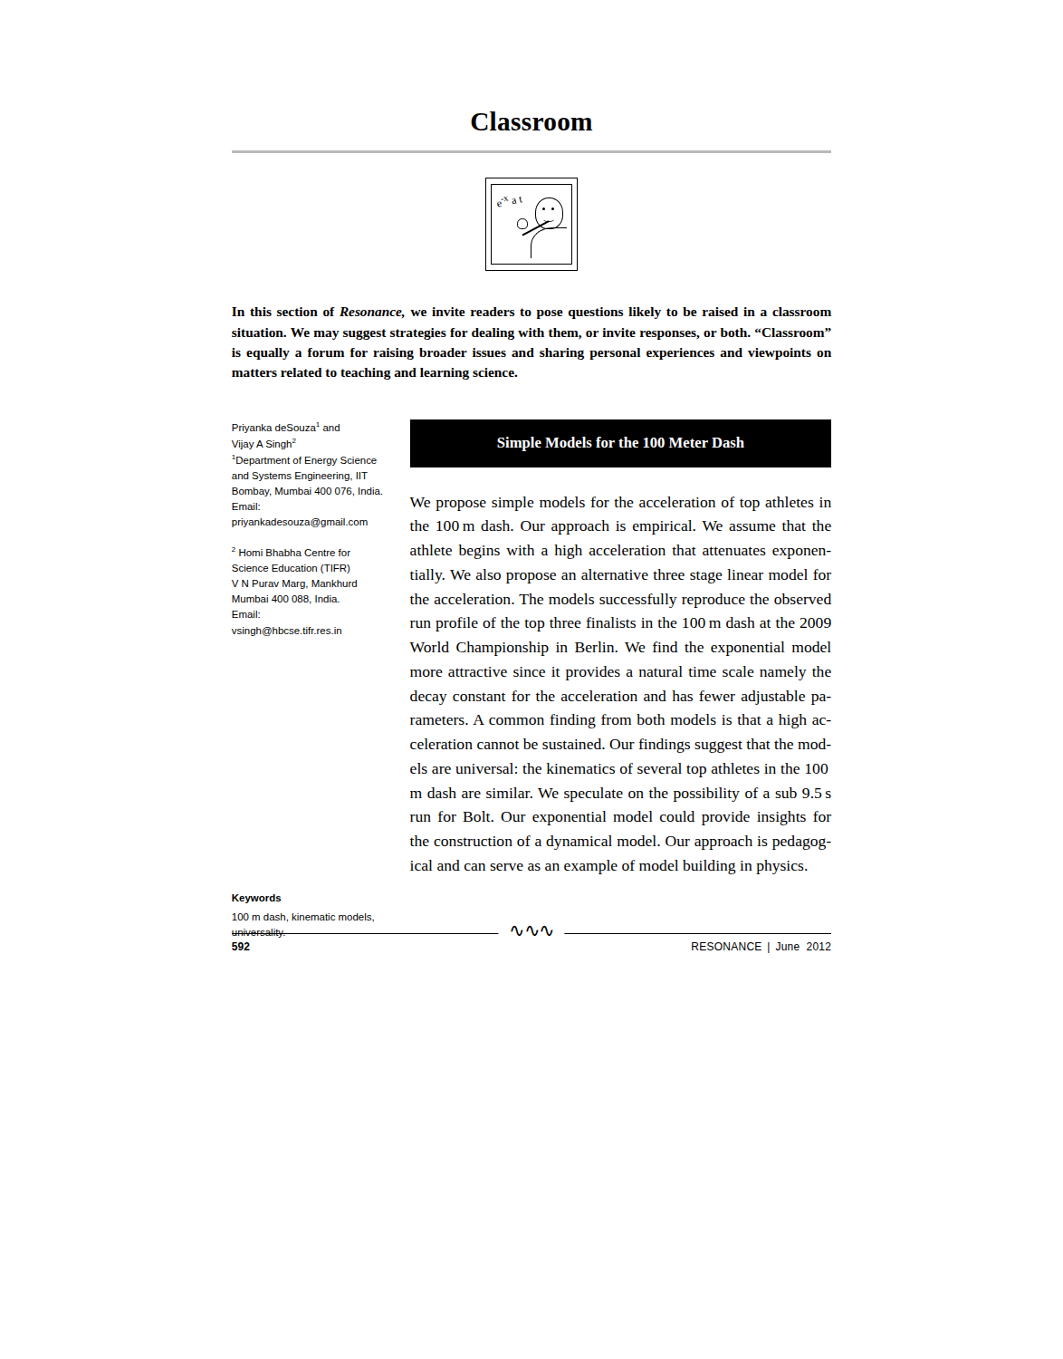Classroom
e-x a t
In this section of Resonance, we invite readers to pose questions likely to be raised in a classroom situation. We may suggest strategies for dealing with them, or invite responses, or both. “Classroom” is equally a forum for raising broader issues and sharing personal experiences and viewpoints on matters related to teaching and learning science.
Priyanka deSouza1 and
Vijay A Singh2
1Department of Energy Science and Systems Engineering, IIT Bombay, Mumbai 400 076, India.
Email:
priyankadesouza@gmail.com
2 Homi Bhabha Centre for Science Education (TIFR)
V N Purav Marg, Mankhurd
Mumbai 400 088, India.
Email:
vsingh@hbcse.tifr.res.in
Keywords
100 m dash, kinematic models, universality.
Simple Models for the 100 Meter Dash
We propose simple models for the acceleration of top athletes in the 100 m dash. Our approach is empirical. We assume that the athlete begins with a high acceleration that attenuates exponentially. We also propose an alternative three stage linear model for the acceleration. The models successfully reproduce the observed run profile of the top three finalists in the 100 m dash at the 2009 World Championship in Berlin. We find the exponential model more attractive since it provides a natural time scale namely the decay constant for the acceleration and has fewer adjustable parameters. A common finding from both models is that a high acceleration cannot be sustained. Our findings suggest that the models are universal: the kinematics of several top athletes in the 100 m dash are similar. We speculate on the possibility of a sub 9.5 s run for Bolt. Our exponential model could provide insights for the construction of a dynamical model. Our approach is pedagogical and can serve as an example of model building in physics.
∿∿∿
592 RESONANCE|June 2012